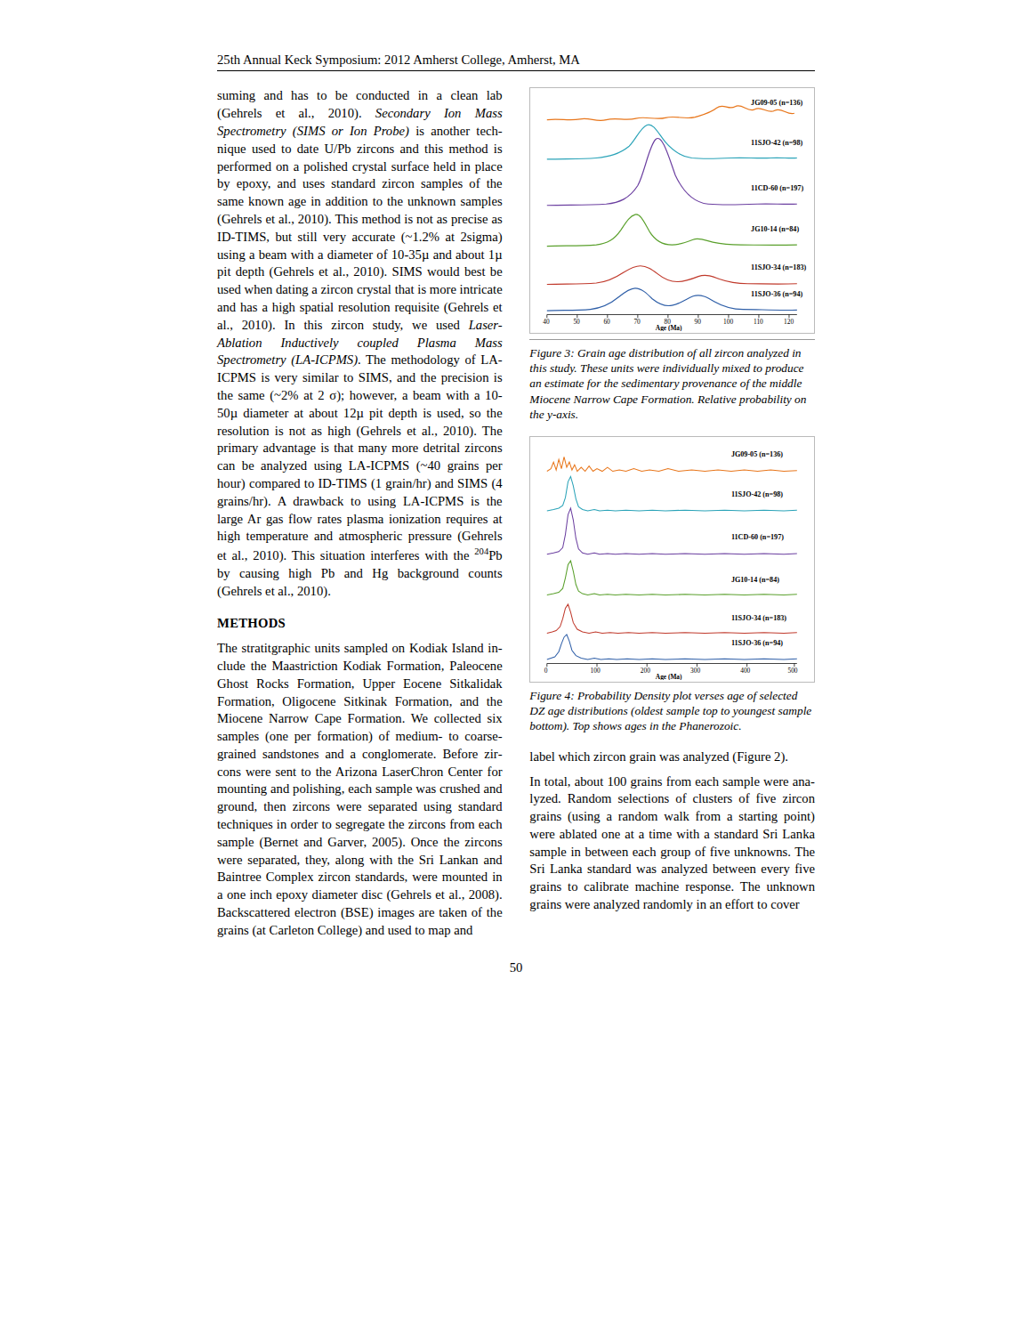25th Annual Keck Symposium: 2012 Amherst College, Amherst, MA
suming and has to be conducted in a clean lab (Gehrels et al., 2010). Secondary Ion Mass Spectrometry (SIMS or Ion Probe) is another technique used to date U/Pb zircons and this method is performed on a polished crystal surface held in place by epoxy, and uses standard zircon samples of the same known age in addition to the unknown samples (Gehrels et al., 2010). This method is not as precise as ID-TIMS, but still very accurate (~1.2% at 2sigma) using a beam with a diameter of 10-35µ and about 1µ pit depth (Gehrels et al., 2010). SIMS would best be used when dating a zircon crystal that is more intricate and has a high spatial resolution requisite (Gehrels et al., 2010). In this zircon study, we used Laser-Ablation Inductively coupled Plasma Mass Spectrometry (LA-ICPMS). The methodology of LA-ICPMS is very similar to SIMS, and the precision is the same (~2% at 2 σ); however, a beam with a 10-50µ diameter at about 12µ pit depth is used, so the resolution is not as high (Gehrels et al., 2010). The primary advantage is that many more detrital zircons can be analyzed using LA-ICPMS (~40 grains per hour) compared to ID-TIMS (1 grain/hr) and SIMS (4 grains/hr). A drawback to using LA-ICPMS is the large Ar gas flow rates plasma ionization requires at high temperature and atmospheric pressure (Gehrels et al., 2010). This situation interferes with the 204 Pb by causing high Pb and Hg background counts (Gehrels et al., 2010).
Methods
The stratitgraphic units sampled on Kodiak Island include the Maastriction Kodiak Formation, Paleocene Ghost Rocks Formation, Upper Eocene Sitkalidak Formation, Oligocene Sitkinak Formation, and the Miocene Narrow Cape Formation. We collected six samples (one per formation) of medium- to coarse-grained sandstones and a conglomerate. Before zircons were sent to the Arizona LaserChron Center for mounting and polishing, each sample was crushed and ground, then zircons were separated using standard techniques in order to segregate the zircons from each sample (Bernet and Garver, 2005). Once the zircons were separated, they, along with the Sri Lankan and Baintree Complex zircon standards, were mounted in a one inch epoxy diameter disc (Gehrels et al., 2008). Backscattered electron (BSE) images are taken of the grains (at Carleton College) and used to map and
JG09-05 (n=136) 11SJO-42 (n=98) 11CD-60 (n=197) JG10-14 (n=84) 11SJO-34 (n=183) 11SJO-36 (n=94) 40 50 60 70 80 90 100 110 120 Age (Ma)
Figure 3: Grain age distribution of all zircon analyzed in this study. These units were individually mixed to produce an estimate for the sedimentary provenance of the middle Miocene Narrow Cape Formation. Relative probability on the y-axis.
JG09-05 (n=136) 11SJO-42 (n=98) 11CD-60 (n=197) JG10-14 (n=84) 11SJO-34 (n=183) 11SJO-36 (n=94) 0 100 200 300 400 500 Age (Ma)
Figure 4: Probability Density plot verses age of selected DZ age distributions (oldest sample top to youngest sample bottom). Top shows ages in the Phanerozoic.
label which zircon grain was analyzed (Figure 2).
In total, about 100 grains from each sample were analyzed. Random selections of clusters of five zircon grains (using a random walk from a starting point) were ablated one at a time with a standard Sri Lanka sample in between each group of five unknowns. The Sri Lanka standard was analyzed between every five grains to calibrate machine response. The unknown grains were analyzed randomly in an effort to cover
50